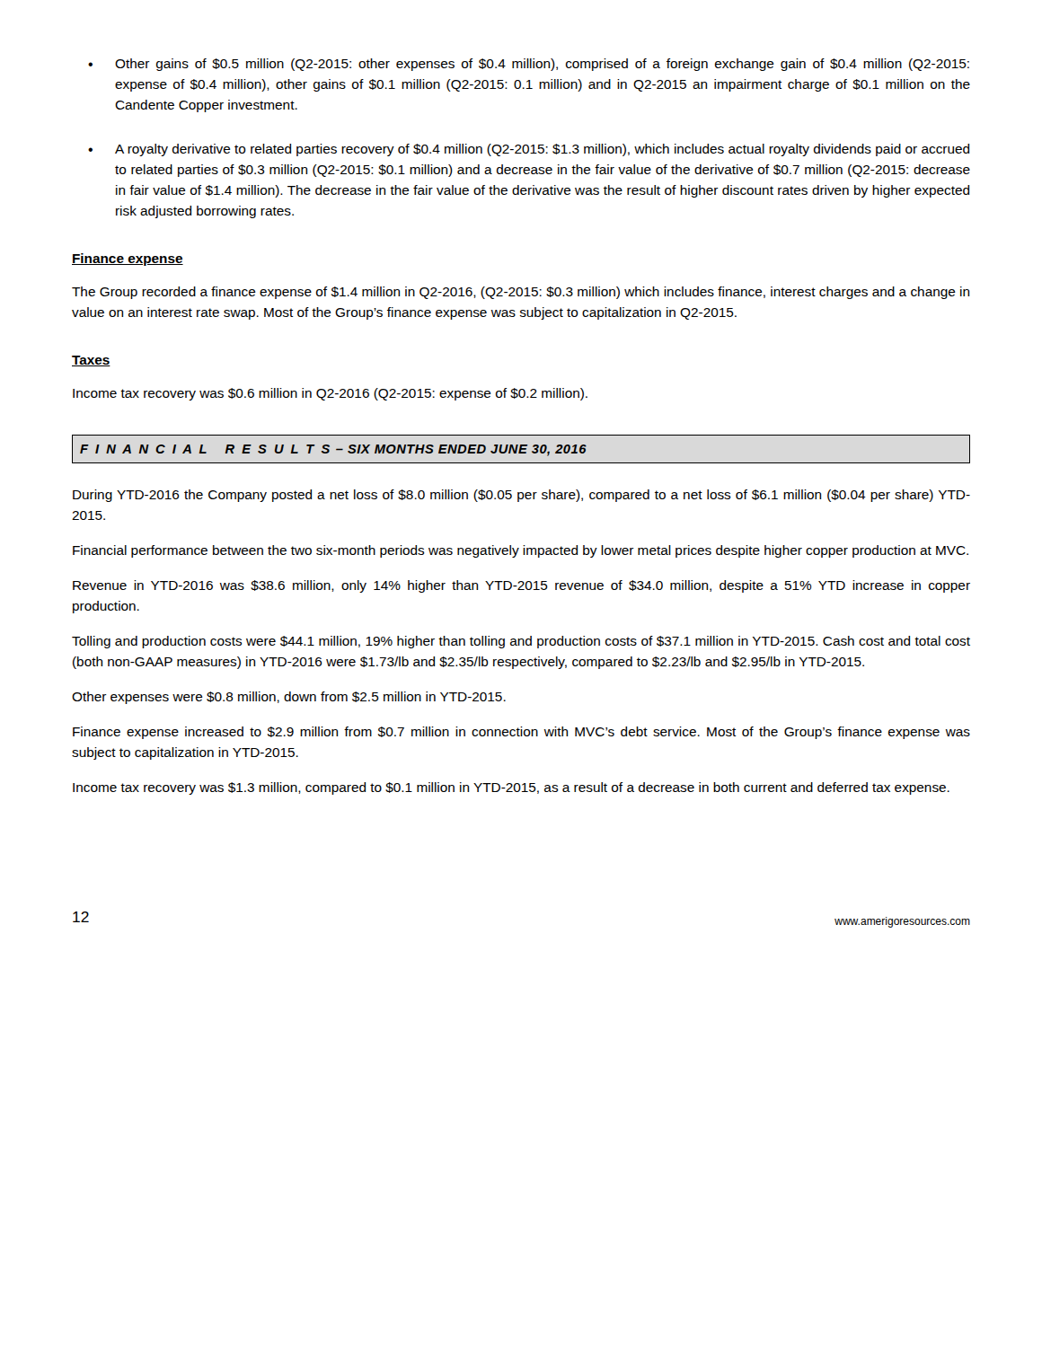Other gains of $0.5 million (Q2-2015: other expenses of $0.4 million), comprised of a foreign exchange gain of $0.4 million (Q2-2015: expense of $0.4 million), other gains of $0.1 million (Q2-2015: 0.1 million) and in Q2-2015 an impairment charge of $0.1 million on the Candente Copper investment.
A royalty derivative to related parties recovery of $0.4 million (Q2-2015: $1.3 million), which includes actual royalty dividends paid or accrued to related parties of $0.3 million (Q2-2015: $0.1 million) and a decrease in the fair value of the derivative of $0.7 million (Q2-2015: decrease in fair value of $1.4 million). The decrease in the fair value of the derivative was the result of higher discount rates driven by higher expected risk adjusted borrowing rates.
Finance expense
The Group recorded a finance expense of $1.4 million in Q2-2016, (Q2-2015: $0.3 million) which includes finance, interest charges and a change in value on an interest rate swap. Most of the Group’s finance expense was subject to capitalization in Q2-2015.
Taxes
Income tax recovery was $0.6 million in Q2-2016 (Q2-2015: expense of $0.2 million).
F I N A N C I A L R E S U L T S – SIX MONTHS ENDED JUNE 30, 2016
During YTD-2016 the Company posted a net loss of $8.0 million ($0.05 per share), compared to a net loss of $6.1 million ($0.04 per share) YTD-2015.
Financial performance between the two six-month periods was negatively impacted by lower metal prices despite higher copper production at MVC.
Revenue in YTD-2016 was $38.6 million, only 14% higher than YTD-2015 revenue of $34.0 million, despite a 51% YTD increase in copper production.
Tolling and production costs were $44.1 million, 19% higher than tolling and production costs of $37.1 million in YTD-2015. Cash cost and total cost (both non-GAAP measures) in YTD-2016 were $1.73/lb and $2.35/lb respectively, compared to $2.23/lb and $2.95/lb in YTD-2015.
Other expenses were $0.8 million, down from $2.5 million in YTD-2015.
Finance expense increased to $2.9 million from $0.7 million in connection with MVC’s debt service. Most of the Group’s finance expense was subject to capitalization in YTD-2015.
Income tax recovery was $1.3 million, compared to $0.1 million in YTD-2015, as a result of a decrease in both current and deferred tax expense.
12
www.amerigoresources.com